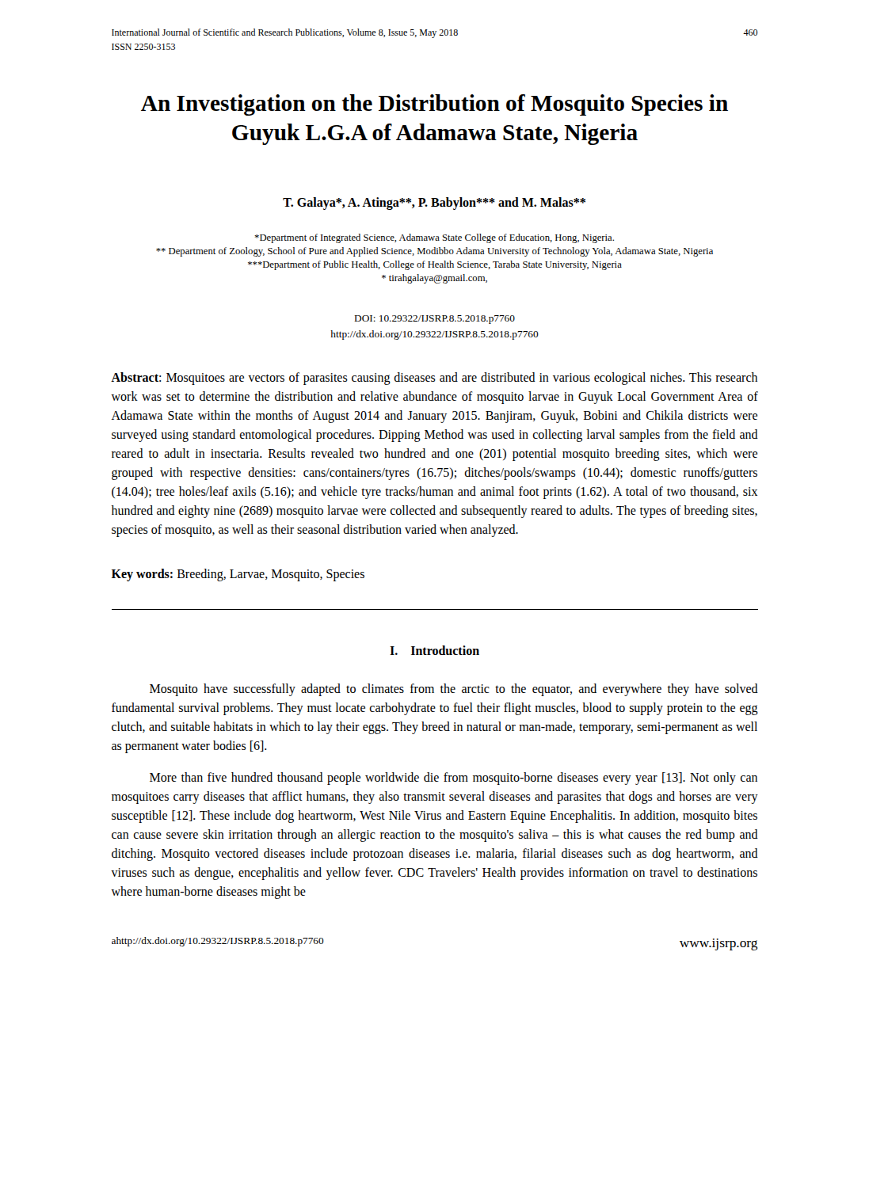International Journal of Scientific and Research Publications, Volume 8, Issue 5, May 2018
ISSN 2250-3153
460
An Investigation on the Distribution of Mosquito Species in Guyuk L.G.A of Adamawa State, Nigeria
T. Galaya*, A. Atinga**, P. Babylon*** and M. Malas**
*Department of Integrated Science, Adamawa State College of Education, Hong, Nigeria.
** Department of Zoology, School of Pure and Applied Science, Modibbo Adama University of Technology Yola, Adamawa State, Nigeria
***Department of Public Health, College of Health Science, Taraba State University, Nigeria
* tirahgalaya@gmail.com,
DOI: 10.29322/IJSRP.8.5.2018.p7760
http://dx.doi.org/10.29322/IJSRP.8.5.2018.p7760
Abstract: Mosquitoes are vectors of parasites causing diseases and are distributed in various ecological niches. This research work was set to determine the distribution and relative abundance of mosquito larvae in Guyuk Local Government Area of Adamawa State within the months of August 2014 and January 2015. Banjiram, Guyuk, Bobini and Chikila districts were surveyed using standard entomological procedures. Dipping Method was used in collecting larval samples from the field and reared to adult in insectaria. Results revealed two hundred and one (201) potential mosquito breeding sites, which were grouped with respective densities: cans/containers/tyres (16.75); ditches/pools/swamps (10.44); domestic runoffs/gutters (14.04); tree holes/leaf axils (5.16); and vehicle tyre tracks/human and animal foot prints (1.62). A total of two thousand, six hundred and eighty nine (2689) mosquito larvae were collected and subsequently reared to adults. The types of breeding sites, species of mosquito, as well as their seasonal distribution varied when analyzed.
Key words: Breeding, Larvae, Mosquito, Species
I. Introduction
Mosquito have successfully adapted to climates from the arctic to the equator, and everywhere they have solved fundamental survival problems. They must locate carbohydrate to fuel their flight muscles, blood to supply protein to the egg clutch, and suitable habitats in which to lay their eggs. They breed in natural or man-made, temporary, semi-permanent as well as permanent water bodies [6].
More than five hundred thousand people worldwide die from mosquito-borne diseases every year [13]. Not only can mosquitoes carry diseases that afflict humans, they also transmit several diseases and parasites that dogs and horses are very susceptible [12]. These include dog heartworm, West Nile Virus and Eastern Equine Encephalitis. In addition, mosquito bites can cause severe skin irritation through an allergic reaction to the mosquito's saliva – this is what causes the red bump and ditching. Mosquito vectored diseases include protozoan diseases i.e. malaria, filarial diseases such as dog heartworm, and viruses such as dengue, encephalitis and yellow fever. CDC Travelers' Health provides information on travel to destinations where human-borne diseases might be
ahttp://dx.doi.org/10.29322/IJSRP.8.5.2018.p7760
www.ijsrp.org